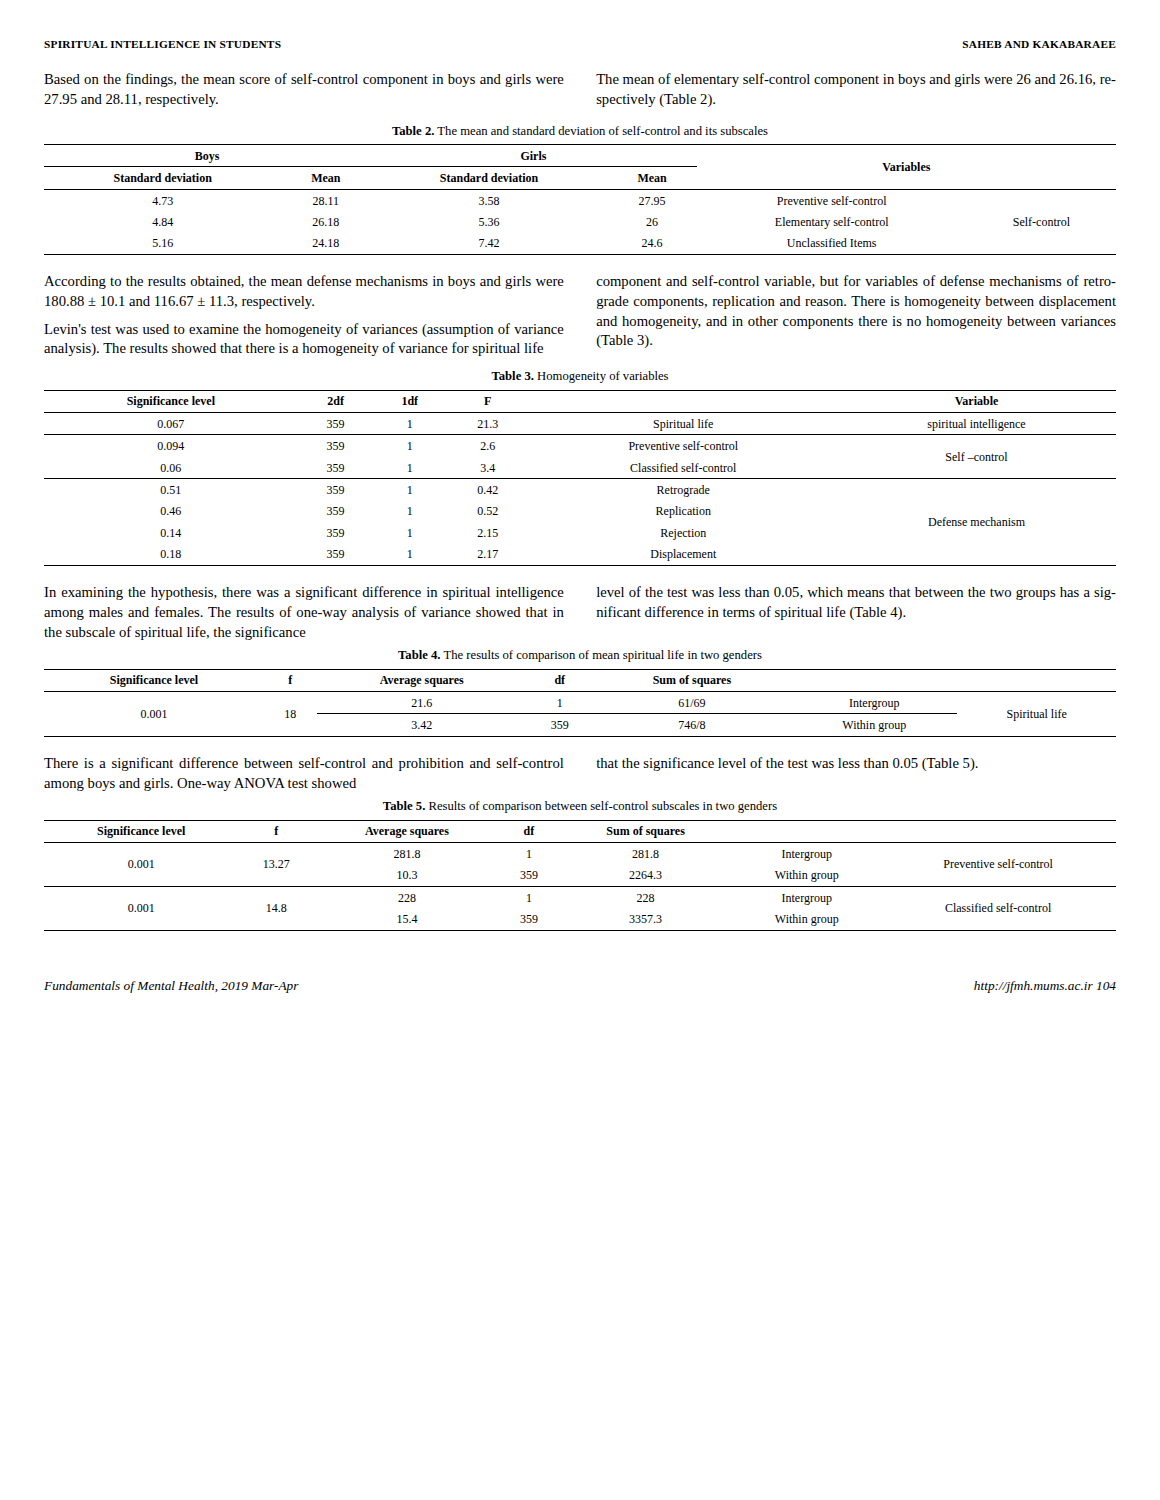SPIRITUAL INTELLIGENCE IN STUDENTS SAHEB AND KAKABARAEE
Based on the findings, the mean score of self-control component in boys and girls were 27.95 and 28.11, respectively.
The mean of elementary self-control component in boys and girls were 26 and 26.16, respectively (Table 2).
Table 2. The mean and standard deviation of self-control and its subscales
| Boys | Girls | Variables |
| --- | --- | --- |
| Standard deviation | Mean | Standard deviation | Mean |
| 4.73 | 28.11 | 3.58 | 27.95 | Preventive self-control | Self-control |
| 4.84 | 26.18 | 5.36 | 26 | Elementary self-control |
| 5.16 | 24.18 | 7.42 | 24.6 | Unclassified Items |
According to the results obtained, the mean defense mechanisms in boys and girls were 180.88 ± 10.1 and 116.67 ± 11.3, respectively.
Levin's test was used to examine the homogeneity of variances (assumption of variance analysis). The results showed that there is a homogeneity of variance for spiritual life
component and self-control variable, but for variables of defense mechanisms of retrograde components, replication and reason. There is homogeneity between displacement and homogeneity, and in other components there is no homogeneity between variances (Table 3).
Table 3. Homogeneity of variables
| Significance level | 2df | 1df | F | | Variable |
| --- | --- | --- | --- | --- | --- |
| 0.067 | 359 | 1 | 21.3 | Spiritual life | spiritual intelligence |
| 0.094 | 359 | 1 | 2.6 | Preventive self-control | Self –control |
| 0.06 | 359 | 1 | 3.4 | Classified self-control |
| 0.51 | 359 | 1 | 0.42 | Retrograde | Defense mechanism |
| 0.46 | 359 | 1 | 0.52 | Replication |
| 0.14 | 359 | 1 | 2.15 | Rejection |
| 0.18 | 359 | 1 | 2.17 | Displacement |
In examining the hypothesis, there was a significant difference in spiritual intelligence among males and females. The results of one-way analysis of variance showed that in the subscale of spiritual life, the significance
level of the test was less than 0.05, which means that between the two groups has a significant difference in terms of spiritual life (Table 4).
Table 4. The results of comparison of mean spiritual life in two genders
| Significance level | f | Average squares | df | Sum of squares | | |
| --- | --- | --- | --- | --- | --- | --- |
| 0.001 | 18 | 21.6 | 1 | 61/69 | Intergroup | Spiritual life |
| 3.42 | 359 | 746/8 | Within group |
There is a significant difference between self-control and prohibition and self-control among boys and girls. One-way ANOVA test showed
that the significance level of the test was less than 0.05 (Table 5).
Table 5. Results of comparison between self-control subscales in two genders
| Significance level | f | Average squares | df | Sum of squares | | |
| --- | --- | --- | --- | --- | --- | --- |
| 0.001 | 13.27 | 281.8 | 1 | 281.8 | Intergroup | Preventive self-control |
| 10.3 | 359 | 2264.3 | Within group |
| 0.001 | 14.8 | 228 | 1 | 228 | Intergroup | Classified self-control |
| 15.4 | 359 | 3357.3 | Within group |
Fundamentals of Mental Health, 2019 Mar-Apr http://jfmh.mums.ac.ir 104